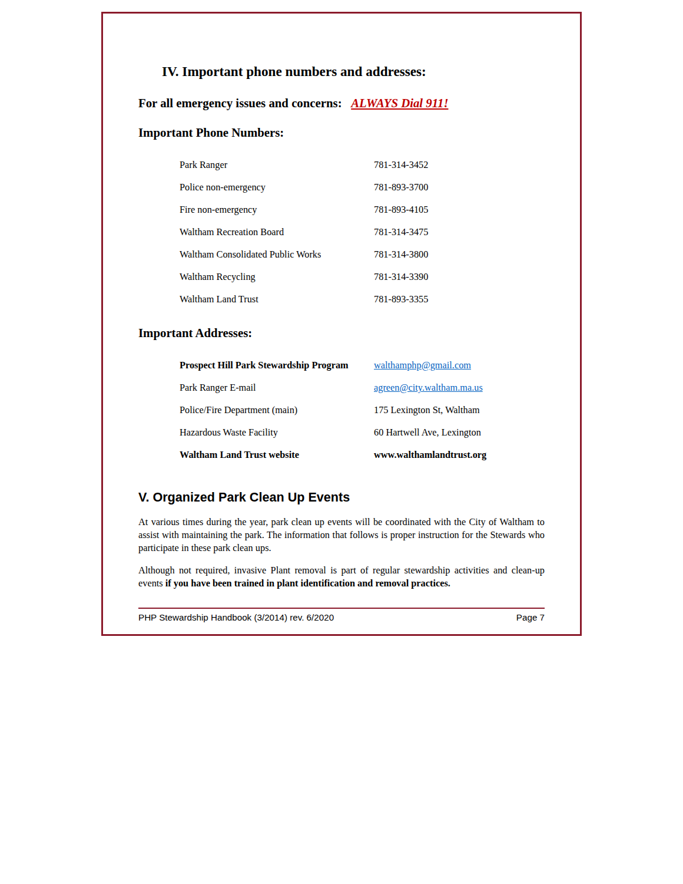IV. Important phone numbers and addresses:
For all emergency issues and concerns: ALWAYS Dial 911!
Important Phone Numbers:
| Park Ranger | 781-314-3452 |
| Police non-emergency | 781-893-3700 |
| Fire non-emergency | 781-893-4105 |
| Waltham Recreation Board | 781-314-3475 |
| Waltham Consolidated Public Works | 781-314-3800 |
| Waltham Recycling | 781-314-3390 |
| Waltham Land Trust | 781-893-3355 |
Important Addresses:
| Prospect Hill Park Stewardship Program | walthamphp@gmail.com |
| Park Ranger E-mail | agreen@city.waltham.ma.us |
| Police/Fire Department (main) | 175 Lexington St, Waltham |
| Hazardous Waste Facility | 60 Hartwell Ave, Lexington |
| Waltham Land Trust website | www.walthamlandtrust.org |
V. Organized Park Clean Up Events
At various times during the year, park clean up events will be coordinated with the City of Waltham to assist with maintaining the park. The information that follows is proper instruction for the Stewards who participate in these park clean ups.
Although not required, invasive Plant removal is part of regular stewardship activities and clean-up events if you have been trained in plant identification and removal practices.
PHP Stewardship Handbook (3/2014) rev. 6/2020 Page 7